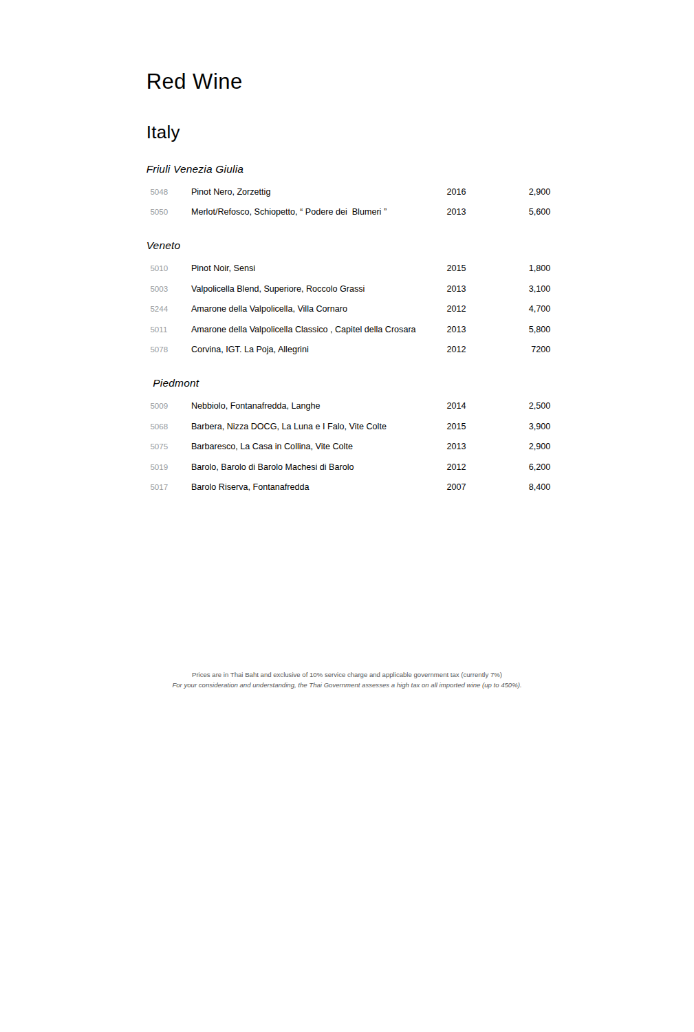Red Wine
Italy
Friuli Venezia Giulia
| 5048 | Pinot Nero, Zorzettig | 2016 | 2,900 |
| 5050 | Merlot/Refosco, Schiopetto, “ Podere dei Blumeri ” | 2013 | 5,600 |
Veneto
| 5010 | Pinot Noir, Sensi | 2015 | 1,800 |
| 5003 | Valpolicella Blend, Superiore, Roccolo Grassi | 2013 | 3,100 |
| 5244 | Amarone della Valpolicella, Villa Cornaro | 2012 | 4,700 |
| 5011 | Amarone della Valpolicella Classico , Capitel della Crosara | 2013 | 5,800 |
| 5078 | Corvina, IGT. La Poja, Allegrini | 2012 | 7200 |
Piedmont
| 5009 | Nebbiolo, Fontanafredda, Langhe | 2014 | 2,500 |
| 5068 | Barbera, Nizza DOCG, La Luna e I Falo, Vite Colte | 2015 | 3,900 |
| 5075 | Barbaresco, La Casa in Collina, Vite Colte | 2013 | 2,900 |
| 5019 | Barolo, Barolo di Barolo Machesi di Barolo | 2012 | 6,200 |
| 5017 | Barolo Riserva, Fontanafredda | 2007 | 8,400 |
Prices are in Thai Baht and exclusive of 10% service charge and applicable government tax (currently 7%)
For your consideration and understanding, the Thai Government assesses a high tax on all imported wine (up to 450%).